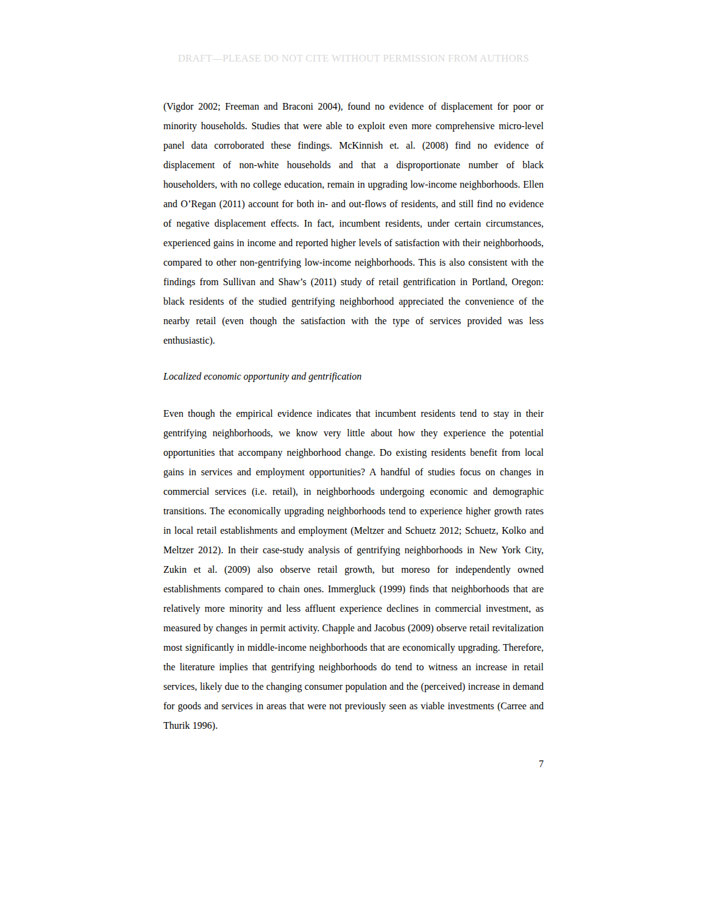DRAFT—PLEASE DO NOT CITE WITHOUT PERMISSION FROM AUTHORS
(Vigdor 2002; Freeman and Braconi 2004), found no evidence of displacement for poor or minority households. Studies that were able to exploit even more comprehensive micro-level panel data corroborated these findings. McKinnish et. al. (2008) find no evidence of displacement of non-white households and that a disproportionate number of black householders, with no college education, remain in upgrading low-income neighborhoods. Ellen and O’Regan (2011) account for both in- and out-flows of residents, and still find no evidence of negative displacement effects. In fact, incumbent residents, under certain circumstances, experienced gains in income and reported higher levels of satisfaction with their neighborhoods, compared to other non-gentrifying low-income neighborhoods. This is also consistent with the findings from Sullivan and Shaw’s (2011) study of retail gentrification in Portland, Oregon: black residents of the studied gentrifying neighborhood appreciated the convenience of the nearby retail (even though the satisfaction with the type of services provided was less enthusiastic).
Localized economic opportunity and gentrification
Even though the empirical evidence indicates that incumbent residents tend to stay in their gentrifying neighborhoods, we know very little about how they experience the potential opportunities that accompany neighborhood change. Do existing residents benefit from local gains in services and employment opportunities? A handful of studies focus on changes in commercial services (i.e. retail), in neighborhoods undergoing economic and demographic transitions. The economically upgrading neighborhoods tend to experience higher growth rates in local retail establishments and employment (Meltzer and Schuetz 2012; Schuetz, Kolko and Meltzer 2012). In their case-study analysis of gentrifying neighborhoods in New York City, Zukin et al. (2009) also observe retail growth, but moreso for independently owned establishments compared to chain ones. Immergluck (1999) finds that neighborhoods that are relatively more minority and less affluent experience declines in commercial investment, as measured by changes in permit activity. Chapple and Jacobus (2009) observe retail revitalization most significantly in middle-income neighborhoods that are economically upgrading. Therefore, the literature implies that gentrifying neighborhoods do tend to witness an increase in retail services, likely due to the changing consumer population and the (perceived) increase in demand for goods and services in areas that were not previously seen as viable investments (Carree and Thurik 1996).
7